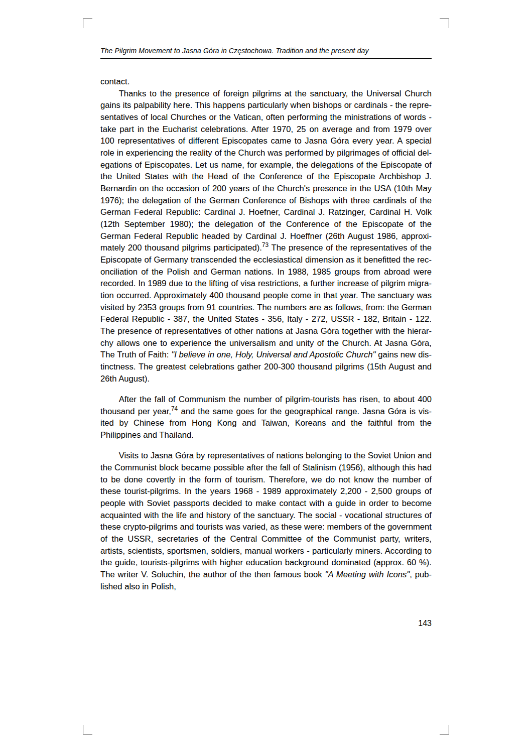The Pilgrim Movement to Jasna Góra in Częstochowa. Tradition and the present day
contact.
Thanks to the presence of foreign pilgrims at the sanctuary, the Universal Church gains its palpability here. This happens particularly when bishops or cardinals - the representatives of local Churches or the Vatican, often performing the ministrations of words - take part in the Eucharist celebrations. After 1970, 25 on average and from 1979 over 100 representatives of different Episcopates came to Jasna Góra every year. A special role in experiencing the reality of the Church was performed by pilgrimages of official delegations of Episcopates. Let us name, for example, the delegations of the Episcopate of the United States with the Head of the Conference of the Episcopate Archbishop J. Bernardin on the occasion of 200 years of the Church's presence in the USA (10th May 1976); the delegation of the German Conference of Bishops with three cardinals of the German Federal Republic: Cardinal J. Hoefner, Cardinal J. Ratzinger, Cardinal H. Volk (12th September 1980); the delegation of the Conference of the Episcopate of the German Federal Republic headed by Cardinal J. Hoeffner (26th August 1986, approximately 200 thousand pilgrims participated).73 The presence of the representatives of the Episcopate of Germany transcended the ecclesiastical dimension as it benefitted the reconciliation of the Polish and German nations. In 1988, 1985 groups from abroad were recorded. In 1989 due to the lifting of visa restrictions, a further increase of pilgrim migration occurred. Approximately 400 thousand people come in that year. The sanctuary was visited by 2353 groups from 91 countries. The numbers are as follows, from: the German Federal Republic - 387, the United States - 356, Italy - 272, USSR - 182, Britain - 122. The presence of representatives of other nations at Jasna Góra together with the hierarchy allows one to experience the universalism and unity of the Church. At Jasna Góra, The Truth of Faith: "I believe in one, Holy, Universal and Apostolic Church" gains new distinctness. The greatest celebrations gather 200-300 thousand pilgrims (15th August and 26th August).
After the fall of Communism the number of pilgrim-tourists has risen, to about 400 thousand per year,74 and the same goes for the geographical range. Jasna Góra is visited by Chinese from Hong Kong and Taiwan, Koreans and the faithful from the Philippines and Thailand.
Visits to Jasna Góra by representatives of nations belonging to the Soviet Union and the Communist block became possible after the fall of Stalinism (1956), although this had to be done covertly in the form of tourism. Therefore, we do not know the number of these tourist-pilgrims. In the years 1968 - 1989 approximately 2,200 - 2,500 groups of people with Soviet passports decided to make contact with a guide in order to become acquainted with the life and history of the sanctuary. The social - vocational structures of these crypto-pilgrims and tourists was varied, as these were: members of the government of the USSR, secretaries of the Central Committee of the Communist party, writers, artists, scientists, sportsmen, soldiers, manual workers - particularly miners. According to the guide, tourists-pilgrims with higher education background dominated (approx. 60 %). The writer V. Soluchin, the author of the then famous book "A Meeting with Icons", published also in Polish,
143